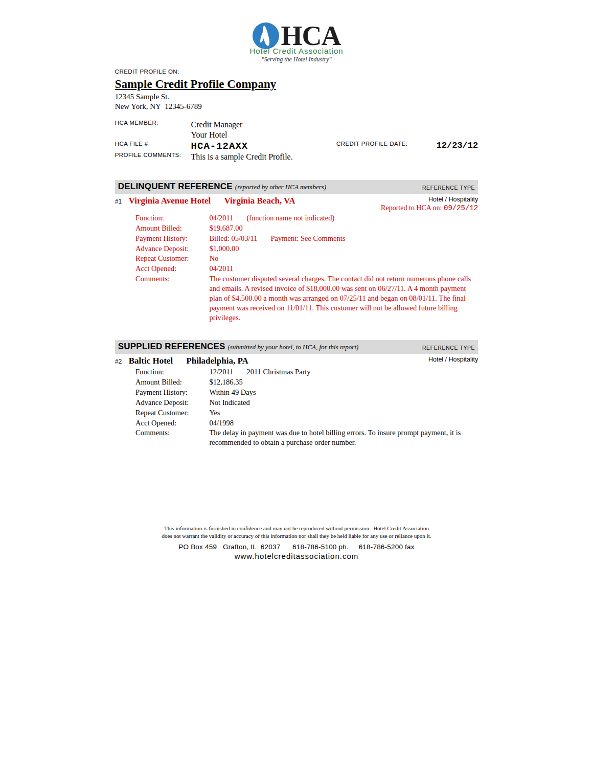HCA
Hotel Credit Association
"Serving the Hotel Industry"
CREDIT PROFILE ON:
Sample Credit Profile Company
12345 Sample St.
New York, NY 12345-6789
| HCA MEMBER: | Credit Manager Your Hotel | | |
| HCA FILE # | HCA-12AXX | CREDIT PROFILE DATE: | 12/23/12 |
| PROFILE COMMENTS: | This is a sample Credit Profile. |
DELINQUENT REFERENCE (reported by other HCA members)
REFERENCE TYPE
#1
Virginia Avenue Hotel Virginia Beach, VA
Hotel / Hospitality
Reported to HCA on: 09/25/12
| Function: | 04/2011 (function name not indicated) |
| Amount Billed: | $19,687.00 |
| Payment History: | Billed: 05/03/11 Payment: See Comments |
| Advance Deposit: | $1,000.00 |
| Repeat Customer: | No |
| Acct Opened: | 04/2011 |
| Comments: | The customer disputed several charges. The contact did not return numerous phone calls and emails. A revised invoice of $18,000.00 was sent on 06/27/11. A 4 month payment plan of $4,500.00 a month was arranged on 07/25/11 and began on 08/01/11. The final payment was received on 11/01/11. This customer will not be allowed future billing privileges. |
SUPPLIED REFERENCES (submitted by your hotel, to HCA, for this report)
REFERENCE TYPE
#2
Baltic Hotel Philadelphia, PA
Hotel / Hospitality
| Function: | 12/2011 2011 Christmas Party |
| Amount Billed: | $12,186.35 |
| Payment History: | Within 49 Days |
| Advance Deposit: | Not Indicated |
| Repeat Customer: | Yes |
| Acct Opened: | 04/1998 |
| Comments: | The delay in payment was due to hotel billing errors. To insure prompt payment, it is recommended to obtain a purchase order number. |
This information is furnished in confidence and may not be reproduced without permission. Hotel Credit Association does not warrant the validity or accuracy of this information nor shall they be held liable for any use or reliance upon it.
PO Box 459 Grafton, IL 62037 618-786-5100 ph. 618-786-5200 fax
www.hotelcreditassociation.com